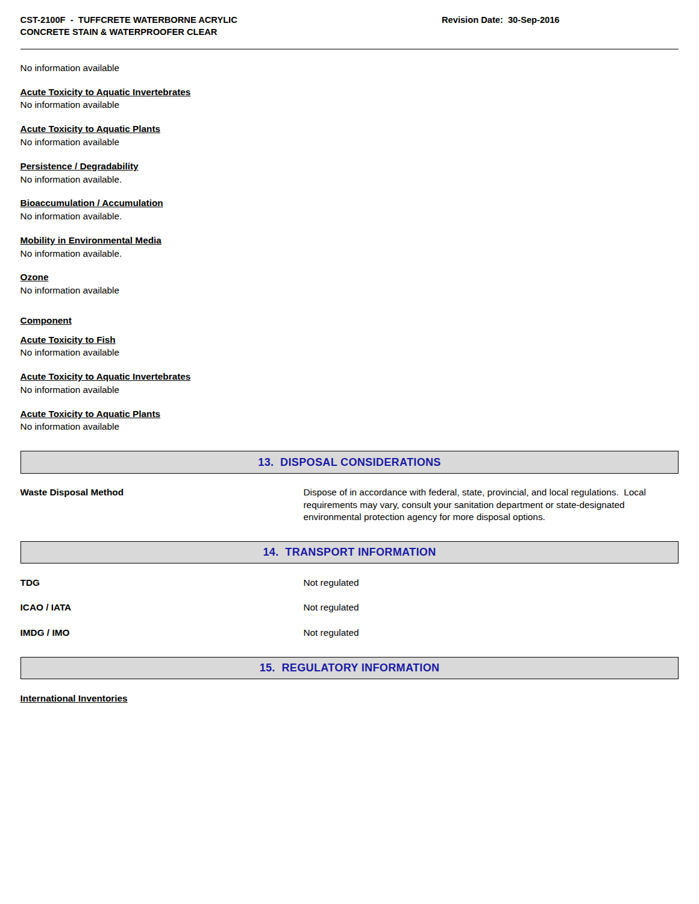CST-2100F - TUFFCRETE WATERBORNE ACRYLIC
CONCRETE STAIN & WATERPROOFER CLEAR
Revision Date: 30-Sep-2016
No information available
Acute Toxicity to Aquatic Invertebrates
No information available
Acute Toxicity to Aquatic Plants
No information available
Persistence / Degradability
No information available.
Bioaccumulation / Accumulation
No information available.
Mobility in Environmental Media
No information available.
Ozone
No information available
Component
Acute Toxicity to Fish
No information available
Acute Toxicity to Aquatic Invertebrates
No information available
Acute Toxicity to Aquatic Plants
No information available
13. DISPOSAL CONSIDERATIONS
Waste Disposal Method
Dispose of in accordance with federal, state, provincial, and local regulations. Local requirements may vary, consult your sanitation department or state-designated environmental protection agency for more disposal options.
14. TRANSPORT INFORMATION
TDG
Not regulated
ICAO / IATA
Not regulated
IMDG / IMO
Not regulated
15. REGULATORY INFORMATION
International Inventories